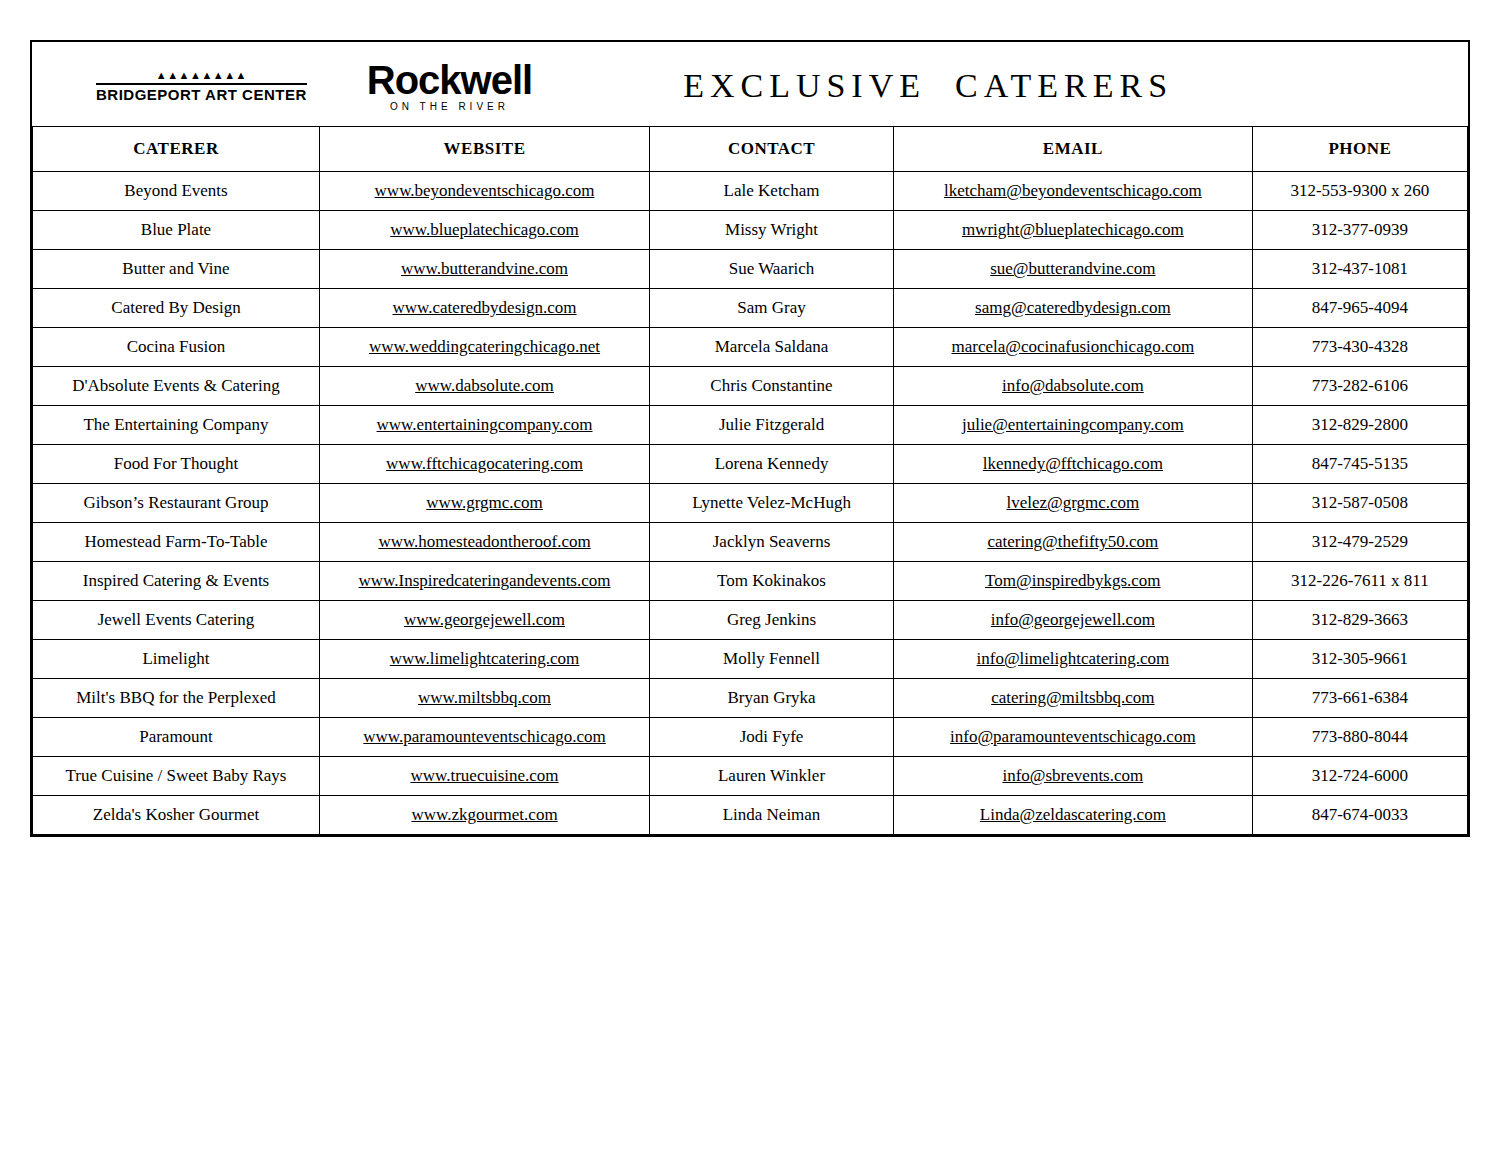▲▲▲▲▲▲▲▲ BRIDGEPORT ART CENTER
Rockwell ON THE RIVER
EXCLUSIVE CATERERS
| CATERER | WEBSITE | CONTACT | EMAIL | PHONE |
| --- | --- | --- | --- | --- |
| Beyond Events | www.beyondeventschicago.com | Lale Ketcham | lketcham@beyondeventschicago.com | 312-553-9300 x 260 |
| Blue Plate | www.blueplatechicago.com | Missy Wright | mwright@blueplatechicago.com | 312-377-0939 |
| Butter and Vine | www.butterandvine.com | Sue Waarich | sue@butterandvine.com | 312-437-1081 |
| Catered By Design | www.cateredbydesign.com | Sam Gray | samg@cateredbydesign.com | 847-965-4094 |
| Cocina Fusion | www.weddingcateringchicago.net | Marcela Saldana | marcela@cocinafusionchicago.com | 773-430-4328 |
| D'Absolute Events & Catering | www.dabsolute.com | Chris Constantine | info@dabsolute.com | 773-282-6106 |
| The Entertaining Company | www.entertainingcompany.com | Julie Fitzgerald | julie@entertainingcompany.com | 312-829-2800 |
| Food For Thought | www.fftchicagocatering.com | Lorena Kennedy | lkennedy@fftchicago.com | 847-745-5135 |
| Gibson’s Restaurant Group | www.grgmc.com | Lynette Velez-McHugh | lvelez@grgmc.com | 312-587-0508 |
| Homestead Farm-To-Table | www.homesteadontheroof.com | Jacklyn Seaverns | catering@thefifty50.com | 312-479-2529 |
| Inspired Catering & Events | www.Inspiredcateringandevents.com | Tom Kokinakos | Tom@inspiredbykgs.com | 312-226-7611 x 811 |
| Jewell Events Catering | www.georgejewell.com | Greg Jenkins | info@georgejewell.com | 312-829-3663 |
| Limelight | www.limelightcatering.com | Molly Fennell | info@limelightcatering.com | 312-305-9661 |
| Milt's BBQ for the Perplexed | www.miltsbbq.com | Bryan Gryka | catering@miltsbbq.com | 773-661-6384 |
| Paramount | www.paramounteventschicago.com | Jodi Fyfe | info@paramounteventschicago.com | 773-880-8044 |
| True Cuisine / Sweet Baby Rays | www.truecuisine.com | Lauren Winkler | info@sbrevents.com | 312-724-6000 |
| Zelda's Kosher Gourmet | www.zkgourmet.com | Linda Neiman | Linda@zeldascatering.com | 847-674-0033 |